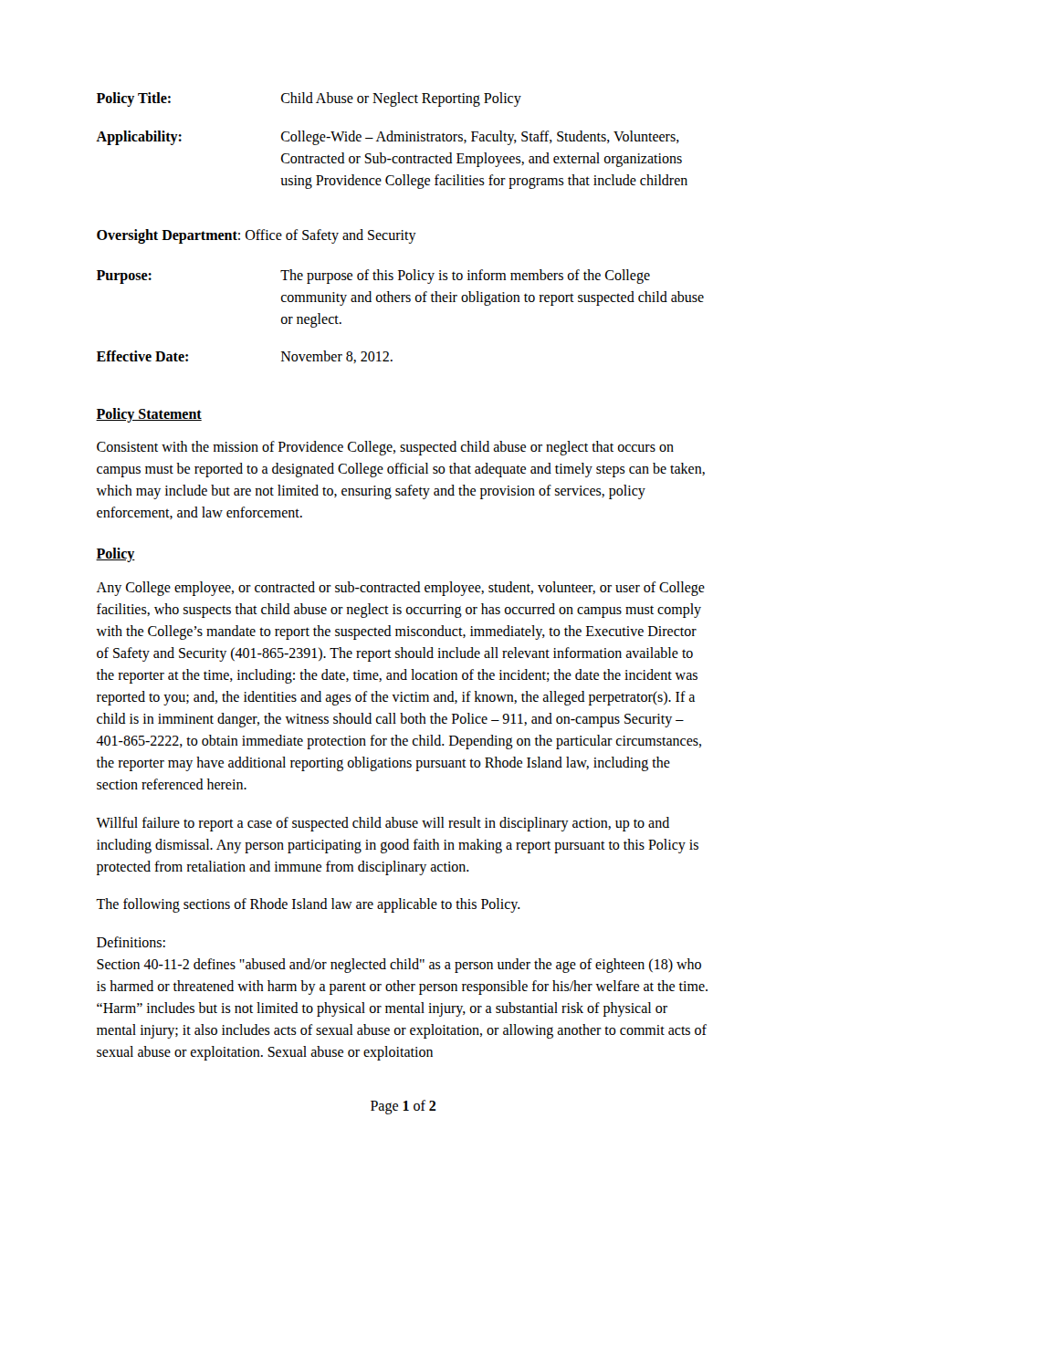| Policy Title: | Child Abuse or Neglect Reporting Policy |
| Applicability: | College-Wide – Administrators, Faculty, Staff, Students, Volunteers, Contracted or Sub-contracted Employees, and external organizations using Providence College facilities for programs that include children |
Oversight Department: Office of Safety and Security
| Purpose: | The purpose of this Policy is to inform members of the College community and others of their obligation to report suspected child abuse or neglect. |
| Effective Date: | November 8, 2012. |
Policy Statement
Consistent with the mission of Providence College, suspected child abuse or neglect that occurs on campus must be reported to a designated College official so that adequate and timely steps can be taken, which may include but are not limited to, ensuring safety and the provision of services, policy enforcement, and law enforcement.
Policy
Any College employee, or contracted or sub-contracted employee, student, volunteer, or user of College facilities, who suspects that child abuse or neglect is occurring or has occurred on campus must comply with the College’s mandate to report the suspected misconduct, immediately, to the Executive Director of Safety and Security (401-865-2391). The report should include all relevant information available to the reporter at the time, including: the date, time, and location of the incident; the date the incident was reported to you; and, the identities and ages of the victim and, if known, the alleged perpetrator(s). If a child is in imminent danger, the witness should call both the Police – 911, and on-campus Security – 401-865-2222, to obtain immediate protection for the child. Depending on the particular circumstances, the reporter may have additional reporting obligations pursuant to Rhode Island law, including the section referenced herein.
Willful failure to report a case of suspected child abuse will result in disciplinary action, up to and including dismissal. Any person participating in good faith in making a report pursuant to this Policy is protected from retaliation and immune from disciplinary action.
The following sections of Rhode Island law are applicable to this Policy.
Definitions:
Section 40-11-2 defines "abused and/or neglected child" as a person under the age of eighteen (18) who is harmed or threatened with harm by a parent or other person responsible for his/her welfare at the time. “Harm” includes but is not limited to physical or mental injury, or a substantial risk of physical or mental injury; it also includes acts of sexual abuse or exploitation, or allowing another to commit acts of sexual abuse or exploitation. Sexual abuse or exploitation
Page 1 of 2